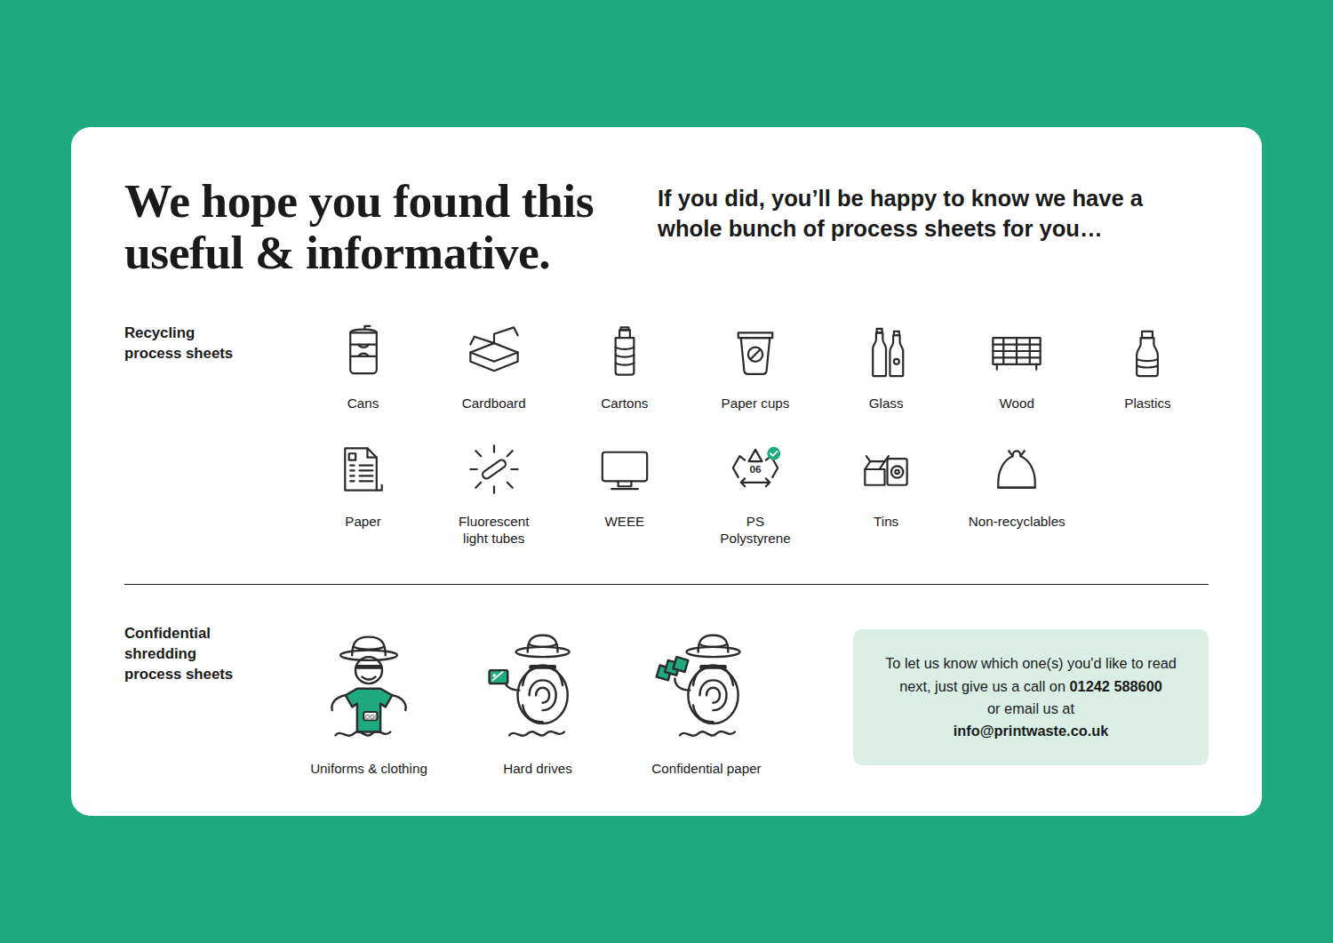We hope you found this useful & informative.
If you did, you’ll be happy to know we have a whole bunch of process sheets for you…
Recycling
process sheets
Cans
Cardboard
Cartons
Paper cups
Glass
Wood
Plastics
Paper
Fluorescent
light tubes
WEEE
06 PS
Polystyrene
Tins
Non-recyclables
Confidential
shredding
process sheets
LOGO Uniforms & clothing
Hard drives
Confidential paper
To let us know which one(s) you'd like to read next, just give us a call on 01242 588600
or email us at
info@printwaste.co.uk